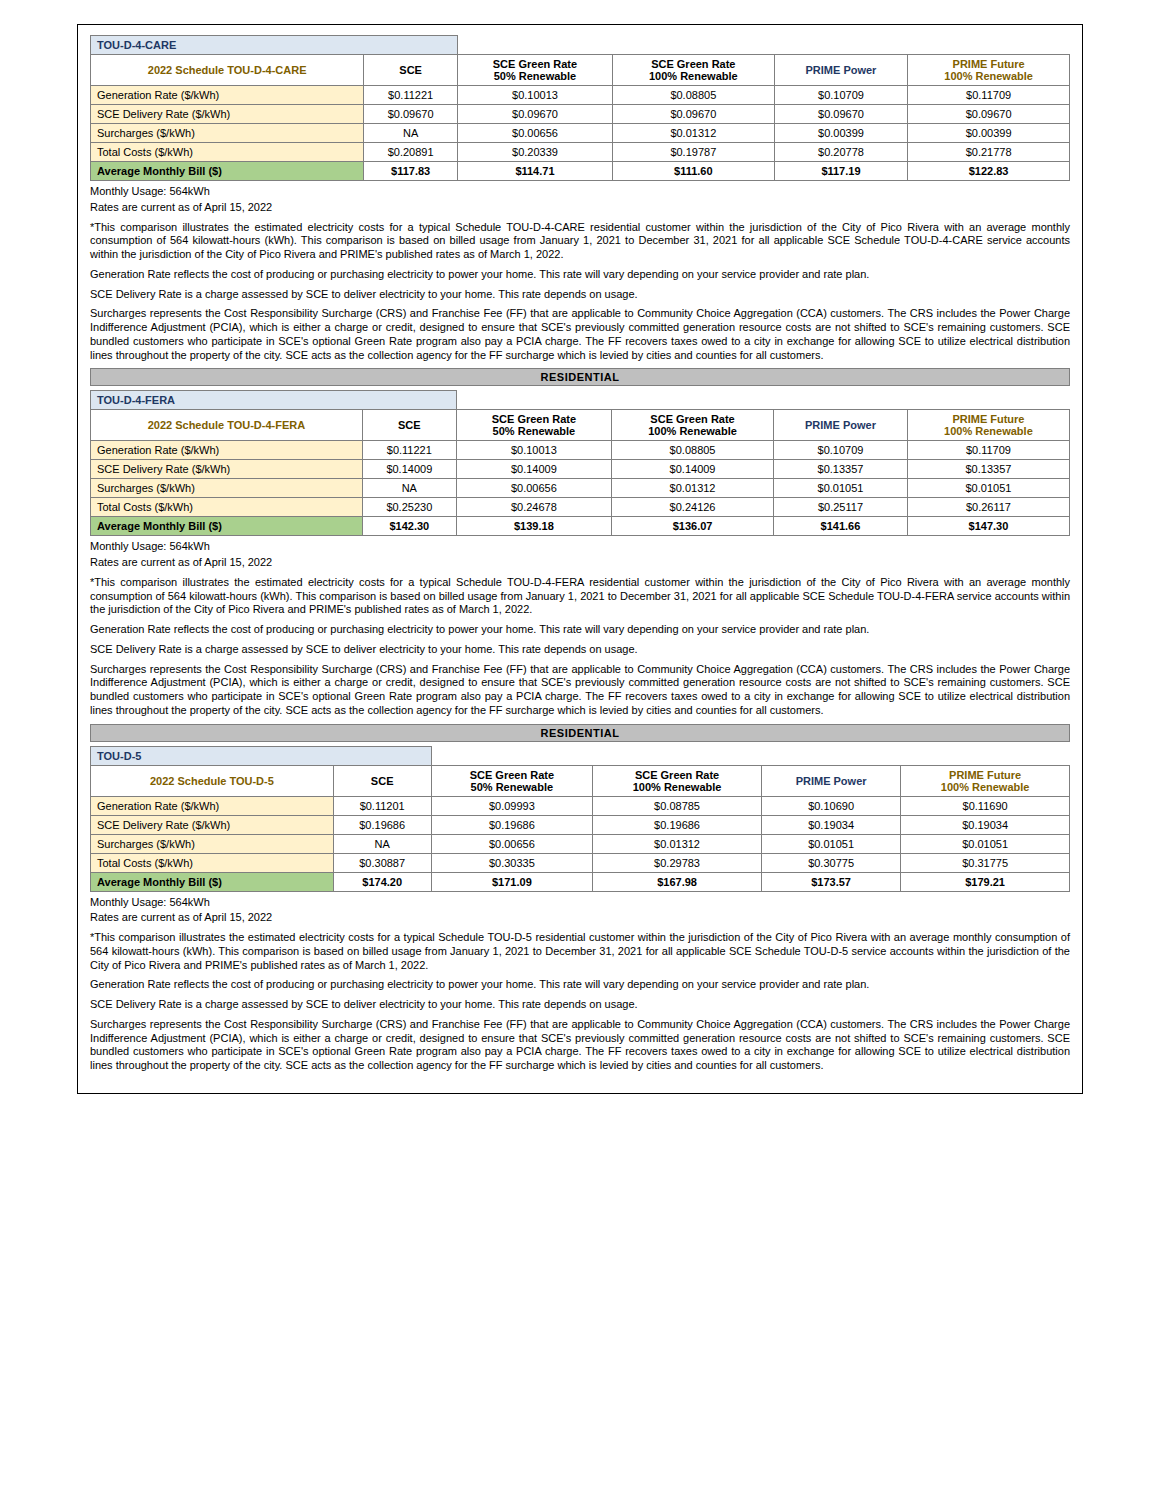| TOU-D-4-CARE | |
| 2022 Schedule TOU-D-4-CARE | SCE | SCE Green Rate 50% Renewable | SCE Green Rate 100% Renewable | PRIME Power | PRIME Future 100% Renewable |
| Generation Rate ($/kWh) | $0.11221 | $0.10013 | $0.08805 | $0.10709 | $0.11709 |
| SCE Delivery Rate ($/kWh) | $0.09670 | $0.09670 | $0.09670 | $0.09670 | $0.09670 |
| Surcharges ($/kWh) | NA | $0.00656 | $0.01312 | $0.00399 | $0.00399 |
| Total Costs ($/kWh) | $0.20891 | $0.20339 | $0.19787 | $0.20778 | $0.21778 |
| Average Monthly Bill ($) | $117.83 | $114.71 | $111.60 | $117.19 | $122.83 |
Monthly Usage: 564kWh
Rates are current as of April 15, 2022
*This comparison illustrates the estimated electricity costs for a typical Schedule TOU-D-4-CARE residential customer within the jurisdiction of the City of Pico Rivera with an average monthly consumption of 564 kilowatt-hours (kWh). This comparison is based on billed usage from January 1, 2021 to December 31, 2021 for all applicable SCE Schedule TOU-D-4-CARE service accounts within the jurisdiction of the City of Pico Rivera and PRIME's published rates as of March 1, 2022.
Generation Rate reflects the cost of producing or purchasing electricity to power your home. This rate will vary depending on your service provider and rate plan.
SCE Delivery Rate is a charge assessed by SCE to deliver electricity to your home. This rate depends on usage.
Surcharges represents the Cost Responsibility Surcharge (CRS) and Franchise Fee (FF) that are applicable to Community Choice Aggregation (CCA) customers. The CRS includes the Power Charge Indifference Adjustment (PCIA), which is either a charge or credit, designed to ensure that SCE's previously committed generation resource costs are not shifted to SCE's remaining customers. SCE bundled customers who participate in SCE's optional Green Rate program also pay a PCIA charge. The FF recovers taxes owed to a city in exchange for allowing SCE to utilize electrical distribution lines throughout the property of the city. SCE acts as the collection agency for the FF surcharge which is levied by cities and counties for all customers.
| RESIDENTIAL |
| TOU-D-4-FERA | |
| 2022 Schedule TOU-D-4-FERA | SCE | SCE Green Rate 50% Renewable | SCE Green Rate 100% Renewable | PRIME Power | PRIME Future 100% Renewable |
| Generation Rate ($/kWh) | $0.11221 | $0.10013 | $0.08805 | $0.10709 | $0.11709 |
| SCE Delivery Rate ($/kWh) | $0.14009 | $0.14009 | $0.14009 | $0.13357 | $0.13357 |
| Surcharges ($/kWh) | NA | $0.00656 | $0.01312 | $0.01051 | $0.01051 |
| Total Costs ($/kWh) | $0.25230 | $0.24678 | $0.24126 | $0.25117 | $0.26117 |
| Average Monthly Bill ($) | $142.30 | $139.18 | $136.07 | $141.66 | $147.30 |
Monthly Usage: 564kWh
Rates are current as of April 15, 2022
*This comparison illustrates the estimated electricity costs for a typical Schedule TOU-D-4-FERA residential customer within the jurisdiction of the City of Pico Rivera with an average monthly consumption of 564 kilowatt-hours (kWh). This comparison is based on billed usage from January 1, 2021 to December 31, 2021 for all applicable SCE Schedule TOU-D-4-FERA service accounts within the jurisdiction of the City of Pico Rivera and PRIME's published rates as of March 1, 2022.
Generation Rate reflects the cost of producing or purchasing electricity to power your home. This rate will vary depending on your service provider and rate plan.
SCE Delivery Rate is a charge assessed by SCE to deliver electricity to your home. This rate depends on usage.
Surcharges represents the Cost Responsibility Surcharge (CRS) and Franchise Fee (FF) that are applicable to Community Choice Aggregation (CCA) customers. The CRS includes the Power Charge Indifference Adjustment (PCIA), which is either a charge or credit, designed to ensure that SCE's previously committed generation resource costs are not shifted to SCE's remaining customers. SCE bundled customers who participate in SCE's optional Green Rate program also pay a PCIA charge. The FF recovers taxes owed to a city in exchange for allowing SCE to utilize electrical distribution lines throughout the property of the city. SCE acts as the collection agency for the FF surcharge which is levied by cities and counties for all customers.
| RESIDENTIAL |
| TOU-D-5 | |
| 2022 Schedule TOU-D-5 | SCE | SCE Green Rate 50% Renewable | SCE Green Rate 100% Renewable | PRIME Power | PRIME Future 100% Renewable |
| Generation Rate ($/kWh) | $0.11201 | $0.09993 | $0.08785 | $0.10690 | $0.11690 |
| SCE Delivery Rate ($/kWh) | $0.19686 | $0.19686 | $0.19686 | $0.19034 | $0.19034 |
| Surcharges ($/kWh) | NA | $0.00656 | $0.01312 | $0.01051 | $0.01051 |
| Total Costs ($/kWh) | $0.30887 | $0.30335 | $0.29783 | $0.30775 | $0.31775 |
| Average Monthly Bill ($) | $174.20 | $171.09 | $167.98 | $173.57 | $179.21 |
Monthly Usage: 564kWh
Rates are current as of April 15, 2022
*This comparison illustrates the estimated electricity costs for a typical Schedule TOU-D-5 residential customer within the jurisdiction of the City of Pico Rivera with an average monthly consumption of 564 kilowatt-hours (kWh). This comparison is based on billed usage from January 1, 2021 to December 31, 2021 for all applicable SCE Schedule TOU-D-5 service accounts within the jurisdiction of the City of Pico Rivera and PRIME's published rates as of March 1, 2022.
Generation Rate reflects the cost of producing or purchasing electricity to power your home. This rate will vary depending on your service provider and rate plan.
SCE Delivery Rate is a charge assessed by SCE to deliver electricity to your home. This rate depends on usage.
Surcharges represents the Cost Responsibility Surcharge (CRS) and Franchise Fee (FF) that are applicable to Community Choice Aggregation (CCA) customers. The CRS includes the Power Charge Indifference Adjustment (PCIA), which is either a charge or credit, designed to ensure that SCE's previously committed generation resource costs are not shifted to SCE's remaining customers. SCE bundled customers who participate in SCE's optional Green Rate program also pay a PCIA charge. The FF recovers taxes owed to a city in exchange for allowing SCE to utilize electrical distribution lines throughout the property of the city. SCE acts as the collection agency for the FF surcharge which is levied by cities and counties for all customers.